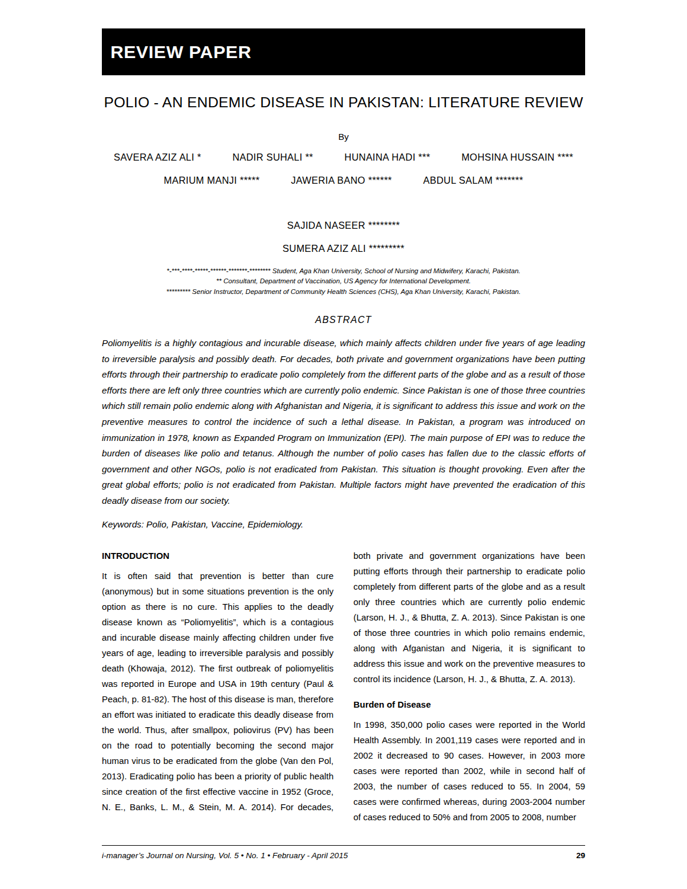REVIEW PAPER
POLIO - AN ENDEMIC DISEASE IN PAKISTAN: LITERATURE REVIEW
By
SAVERA AZIZ ALI * NADIR SUHALI ** HUNAINA HADI *** MOHSINA HUSSAIN ****
MARIUM MANJI ***** JAWERIA BANO ****** ABDUL SALAM ******* SAJIDA NASEER ********
SUMERA AZIZ ALI *********
*-***-****-*****-******-*******-******** Student, Aga Khan University, School of Nursing and Midwifery, Karachi, Pakistan.
** Consultant, Department of Vaccination, US Agency for International Development.
********* Senior Instructor, Department of Community Health Sciences (CHS), Aga Khan University, Karachi, Pakistan.
ABSTRACT
Poliomyelitis is a highly contagious and incurable disease, which mainly affects children under five years of age leading to irreversible paralysis and possibly death. For decades, both private and government organizations have been putting efforts through their partnership to eradicate polio completely from the different parts of the globe and as a result of those efforts there are left only three countries which are currently polio endemic. Since Pakistan is one of those three countries which still remain polio endemic along with Afghanistan and Nigeria, it is significant to address this issue and work on the preventive measures to control the incidence of such a lethal disease. In Pakistan, a program was introduced on immunization in 1978, known as Expanded Program on Immunization (EPI). The main purpose of EPI was to reduce the burden of diseases like polio and tetanus. Although the number of polio cases has fallen due to the classic efforts of government and other NGOs, polio is not eradicated from Pakistan. This situation is thought provoking. Even after the great global efforts; polio is not eradicated from Pakistan. Multiple factors might have prevented the eradication of this deadly disease from our society.
Keywords: Polio, Pakistan, Vaccine, Epidemiology.
INTRODUCTION
It is often said that prevention is better than cure (anonymous) but in some situations prevention is the only option as there is no cure. This applies to the deadly disease known as “Poliomyelitis”, which is a contagious and incurable disease mainly affecting children under five years of age, leading to irreversible paralysis and possibly death (Khowaja, 2012). The first outbreak of poliomyelitis was reported in Europe and USA in 19th century (Paul & Peach, p. 81-82). The host of this disease is man, therefore an effort was initiated to eradicate this deadly disease from the world. Thus, after smallpox, poliovirus (PV) has been on the road to potentially becoming the second major human virus to be eradicated from the globe (Van den Pol, 2013). Eradicating polio has been a priority of public health since creation of the first effective vaccine in 1952 (Groce, N. E., Banks, L. M., & Stein, M. A. 2014). For decades, both private and government organizations have been putting efforts through their partnership to eradicate polio completely from different parts of the globe and as a result only three countries which are currently polio endemic (Larson, H. J., & Bhutta, Z. A. 2013). Since Pakistan is one of those three countries in which polio remains endemic, along with Afganistan and Nigeria, it is significant to address this issue and work on the preventive measures to control its incidence (Larson, H. J., & Bhutta, Z. A. 2013).
Burden of Disease
In 1998, 350,000 polio cases were reported in the World Health Assembly. In 2001,119 cases were reported and in 2002 it decreased to 90 cases. However, in 2003 more cases were reported than 2002, while in second half of 2003, the number of cases reduced to 55. In 2004, 59 cases were confirmed whereas, during 2003-2004 number of cases reduced to 50% and from 2005 to 2008, number
i-manager’s Journal on Nursing, Vol. 5 • No. 1 • February - April 2015 29